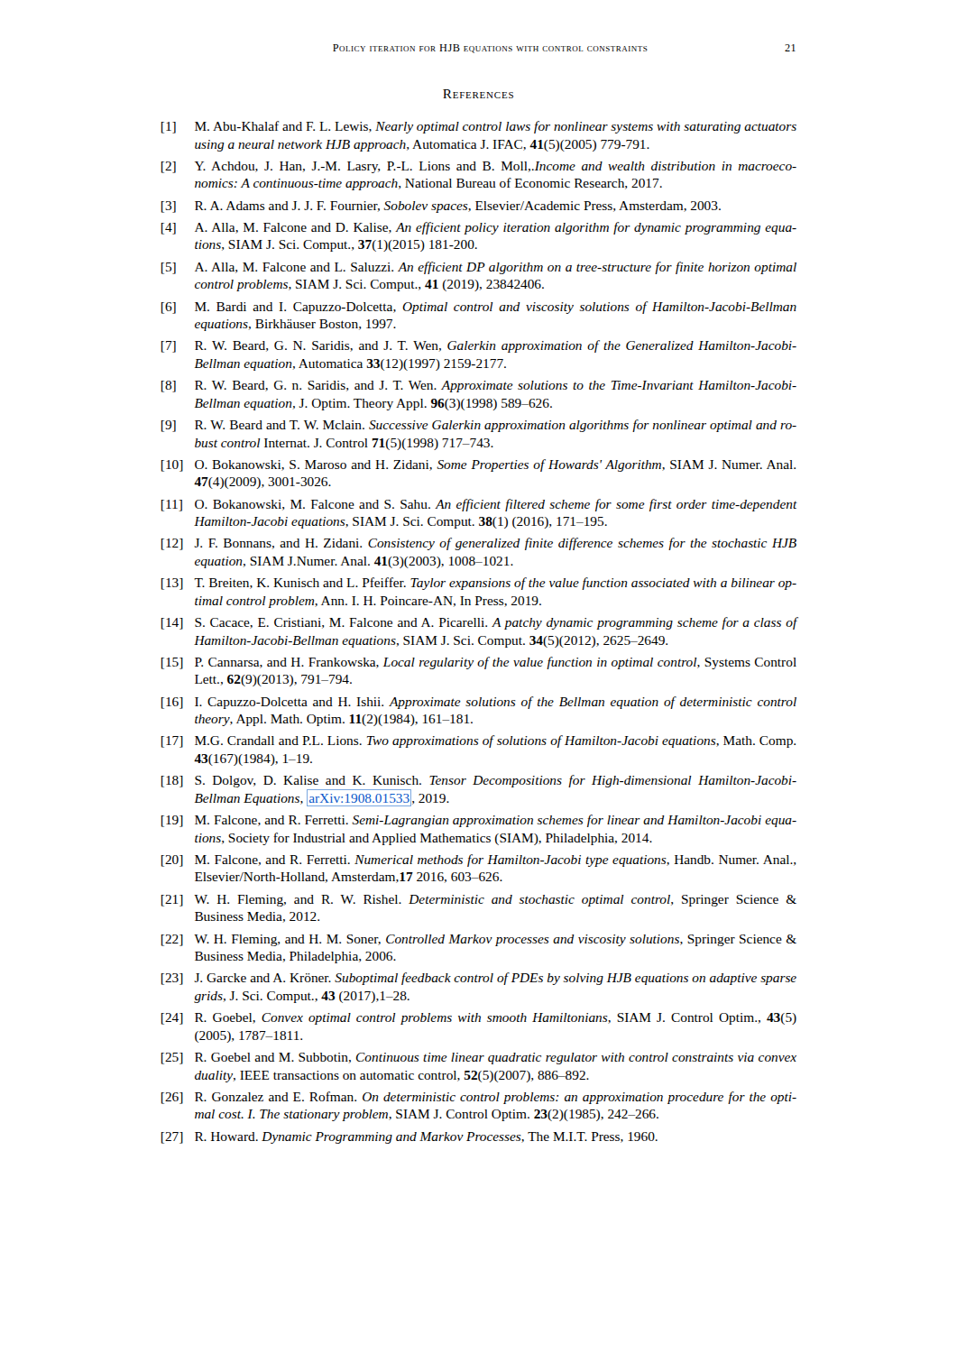Policy iteration for HJB equations with control constraints 21
References
M. Abu-Khalaf and F. L. Lewis, Nearly optimal control laws for nonlinear systems with saturating actuators using a neural network HJB approach, Automatica J. IFAC, 41(5)(2005) 779-791.
Y. Achdou, J. Han, J.-M. Lasry, P.-L. Lions and B. Moll,.Income and wealth distribution in macroeconomics: A continuous-time approach, National Bureau of Economic Research, 2017.
R. A. Adams and J. J. F. Fournier, Sobolev spaces, Elsevier/Academic Press, Amsterdam, 2003.
A. Alla, M. Falcone and D. Kalise, An efficient policy iteration algorithm for dynamic programming equations, SIAM J. Sci. Comput., 37(1)(2015) 181-200.
A. Alla, M. Falcone and L. Saluzzi. An efficient DP algorithm on a tree-structure for finite horizon optimal control problems, SIAM J. Sci. Comput., 41 (2019), 23842406.
M. Bardi and I. Capuzzo-Dolcetta, Optimal control and viscosity solutions of Hamilton-Jacobi-Bellman equations, Birkhäuser Boston, 1997.
R. W. Beard, G. N. Saridis, and J. T. Wen, Galerkin approximation of the Generalized Hamilton-Jacobi-Bellman equation, Automatica 33(12)(1997) 2159-2177.
R. W. Beard, G. n. Saridis, and J. T. Wen. Approximate solutions to the Time-Invariant Hamilton-Jacobi-Bellman equation, J. Optim. Theory Appl. 96(3)(1998) 589–626.
R. W. Beard and T. W. Mclain. Successive Galerkin approximation algorithms for nonlinear optimal and robust control Internat. J. Control 71(5)(1998) 717–743.
O. Bokanowski, S. Maroso and H. Zidani, Some Properties of Howards' Algorithm, SIAM J. Numer. Anal. 47(4)(2009), 3001-3026.
O. Bokanowski, M. Falcone and S. Sahu. An efficient filtered scheme for some first order time-dependent Hamilton-Jacobi equations, SIAM J. Sci. Comput. 38(1) (2016), 171–195.
J. F. Bonnans, and H. Zidani. Consistency of generalized finite difference schemes for the stochastic HJB equation, SIAM J.Numer. Anal. 41(3)(2003), 1008–1021.
T. Breiten, K. Kunisch and L. Pfeiffer. Taylor expansions of the value function associated with a bilinear optimal control problem, Ann. I. H. Poincare-AN, In Press, 2019.
S. Cacace, E. Cristiani, M. Falcone and A. Picarelli. A patchy dynamic programming scheme for a class of Hamilton-Jacobi-Bellman equations, SIAM J. Sci. Comput. 34(5)(2012), 2625–2649.
P. Cannarsa, and H. Frankowska, Local regularity of the value function in optimal control, Systems Control Lett., 62(9)(2013), 791–794.
I. Capuzzo-Dolcetta and H. Ishii. Approximate solutions of the Bellman equation of deterministic control theory, Appl. Math. Optim. 11(2)(1984), 161–181.
M.G. Crandall and P.L. Lions. Two approximations of solutions of Hamilton-Jacobi equations, Math. Comp. 43(167)(1984), 1–19.
S. Dolgov, D. Kalise and K. Kunisch. Tensor Decompositions for High-dimensional Hamilton-Jacobi-Bellman Equations, arXiv:1908.01533, 2019.
M. Falcone, and R. Ferretti. Semi-Lagrangian approximation schemes for linear and Hamilton-Jacobi equations, Society for Industrial and Applied Mathematics (SIAM), Philadelphia, 2014.
M. Falcone, and R. Ferretti. Numerical methods for Hamilton-Jacobi type equations, Handb. Numer. Anal., Elsevier/North-Holland, Amsterdam,17 2016, 603–626.
W. H. Fleming, and R. W. Rishel. Deterministic and stochastic optimal control, Springer Science & Business Media, 2012.
W. H. Fleming, and H. M. Soner, Controlled Markov processes and viscosity solutions, Springer Science & Business Media, Philadelphia, 2006.
J. Garcke and A. Kröner. Suboptimal feedback control of PDEs by solving HJB equations on adaptive sparse grids, J. Sci. Comput., 43 (2017),1–28.
R. Goebel, Convex optimal control problems with smooth Hamiltonians, SIAM J. Control Optim., 43(5)(2005), 1787–1811.
R. Goebel and M. Subbotin, Continuous time linear quadratic regulator with control constraints via convex duality, IEEE transactions on automatic control, 52(5)(2007), 886–892.
R. Gonzalez and E. Rofman. On deterministic control problems: an approximation procedure for the optimal cost. I. The stationary problem, SIAM J. Control Optim. 23(2)(1985), 242–266.
R. Howard. Dynamic Programming and Markov Processes, The M.I.T. Press, 1960.